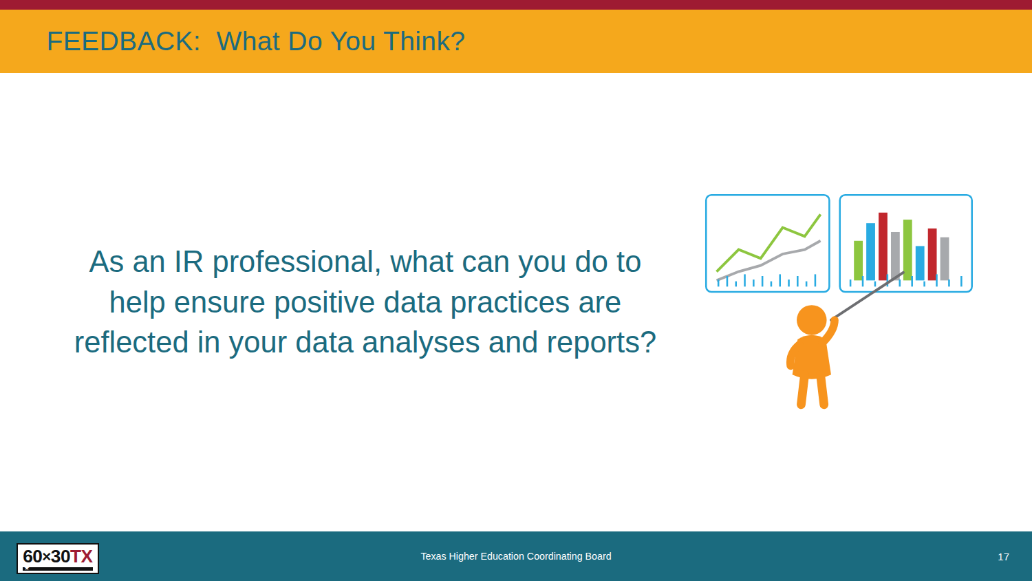FEEDBACK: What Do You Think?
As an IR professional, what can you do to help ensure positive data practices are reflected in your data analyses and reports?
Texas Higher Education Coordinating Board
17
60×30TX